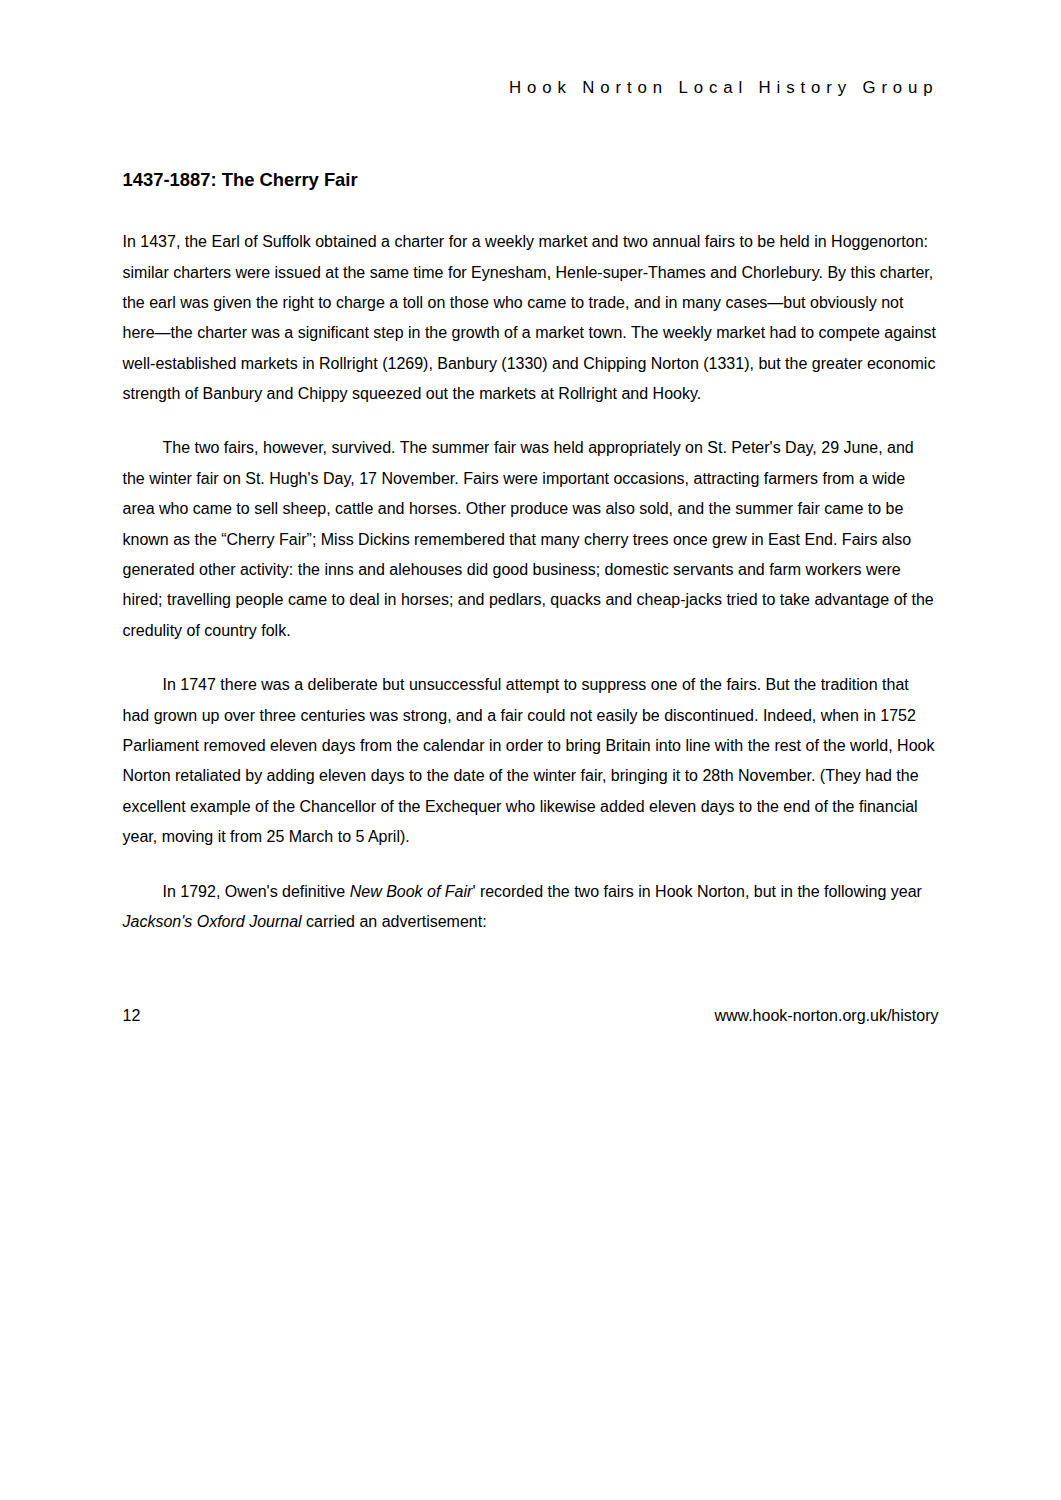Hook Norton Local History Group
1437-1887: The Cherry Fair
In 1437, the Earl of Suffolk obtained a charter for a weekly market and two annual fairs to be held in Hoggenorton: similar charters were issued at the same time for Eynesham, Henle-super-Thames and Chorlebury. By this charter, the earl was given the right to charge a toll on those who came to trade, and in many cases—but obviously not here—the charter was a significant step in the growth of a market town. The weekly market had to compete against well-established markets in Rollright (1269), Banbury (1330) and Chipping Norton (1331), but the greater economic strength of Banbury and Chippy squeezed out the markets at Rollright and Hooky.
The two fairs, however, survived. The summer fair was held appropriately on St. Peter's Day, 29 June, and the winter fair on St. Hugh's Day, 17 November. Fairs were important occasions, attracting farmers from a wide area who came to sell sheep, cattle and horses. Other produce was also sold, and the summer fair came to be known as the “Cherry Fair”; Miss Dickins remembered that many cherry trees once grew in East End. Fairs also generated other activity: the inns and alehouses did good business; domestic servants and farm workers were hired; travelling people came to deal in horses; and pedlars, quacks and cheap-jacks tried to take advantage of the credulity of country folk.
In 1747 there was a deliberate but unsuccessful attempt to suppress one of the fairs. But the tradition that had grown up over three centuries was strong, and a fair could not easily be discontinued. Indeed, when in 1752 Parliament removed eleven days from the calendar in order to bring Britain into line with the rest of the world, Hook Norton retaliated by adding eleven days to the date of the winter fair, bringing it to 28th November. (They had the excellent example of the Chancellor of the Exchequer who likewise added eleven days to the end of the financial year, moving it from 25 March to 5 April).
In 1792, Owen's definitive New Book of Fair' recorded the two fairs in Hook Norton, but in the following year Jackson's Oxford Journal carried an advertisement:
12 www.hook-norton.org.uk/history